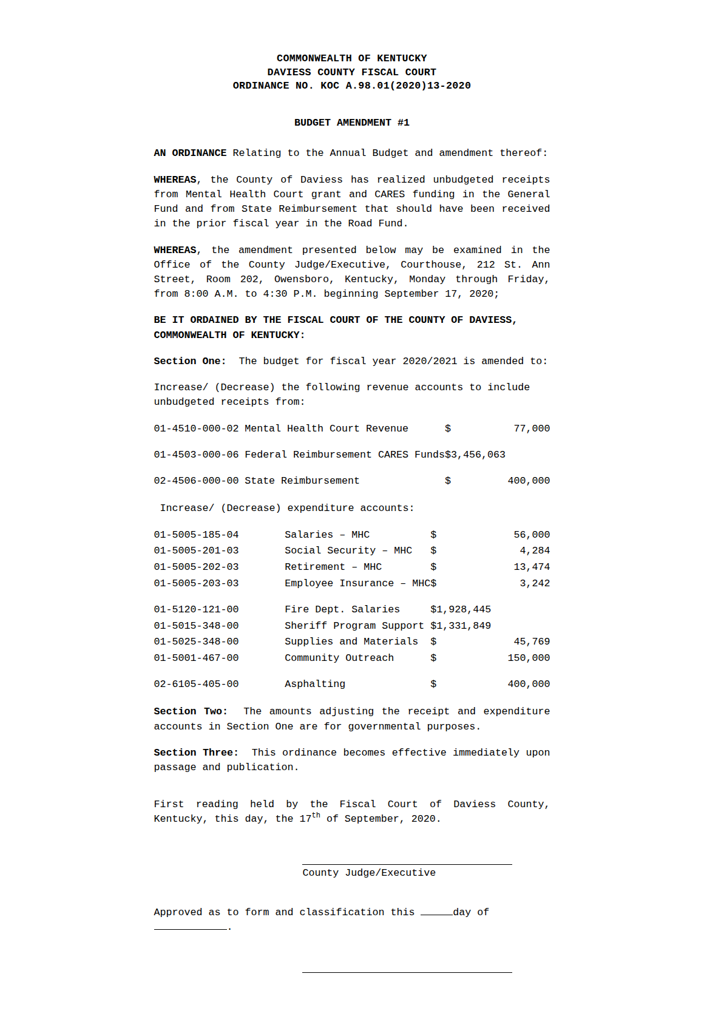COMMONWEALTH OF KENTUCKY
DAVIESS COUNTY FISCAL COURT
ORDINANCE NO. KOC A.98.01(2020)13-2020
BUDGET AMENDMENT #1
AN ORDINANCE Relating to the Annual Budget and amendment thereof:
WHEREAS, the County of Daviess has realized unbudgeted receipts from Mental Health Court grant and CARES funding in the General Fund and from State Reimbursement that should have been received in the prior fiscal year in the Road Fund.
WHEREAS, the amendment presented below may be examined in the Office of the County Judge/Executive, Courthouse, 212 St. Ann Street, Room 202, Owensboro, Kentucky, Monday through Friday, from 8:00 A.M. to 4:30 P.M. beginning September 17, 2020;
BE IT ORDAINED BY THE FISCAL COURT OF THE COUNTY OF DAVIESS, COMMONWEALTH OF KENTUCKY:
Section One: The budget for fiscal year 2020/2021 is amended to:
Increase/ (Decrease) the following revenue accounts to include unbudgeted receipts from:
| 01-4510-000-02 | Mental Health Court Revenue | $ | 77,000 |
| 01-4503-000-06 | Federal Reimbursement CARES Funds | $3,456,063 | |
| 02-4506-000-00 | State Reimbursement | $ | 400,000 |
Increase/ (Decrease) expenditure accounts:
| 01-5005-185-04 | Salaries – MHC | $ | 56,000 |
| 01-5005-201-03 | Social Security – MHC | $ | 4,284 |
| 01-5005-202-03 | Retirement – MHC | $ | 13,474 |
| 01-5005-203-03 | Employee Insurance – MHC | $ | 3,242 |
| 01-5120-121-00 | Fire Dept. Salaries | $1,928,445 | |
| 01-5015-348-00 | Sheriff Program Support | $1,331,849 | |
| 01-5025-348-00 | Supplies and Materials | $ | 45,769 |
| 01-5001-467-00 | Community Outreach | $ | 150,000 |
| 02-6105-405-00 | Asphalting | $ | 400,000 |
Section Two: The amounts adjusting the receipt and expenditure accounts in Section One are for governmental purposes.
Section Three: This ordinance becomes effective immediately upon passage and publication.
First reading held by the Fiscal Court of Daviess County, Kentucky, this day, the 17th of September, 2020.
County Judge/Executive
Approved as to form and classification this day of .